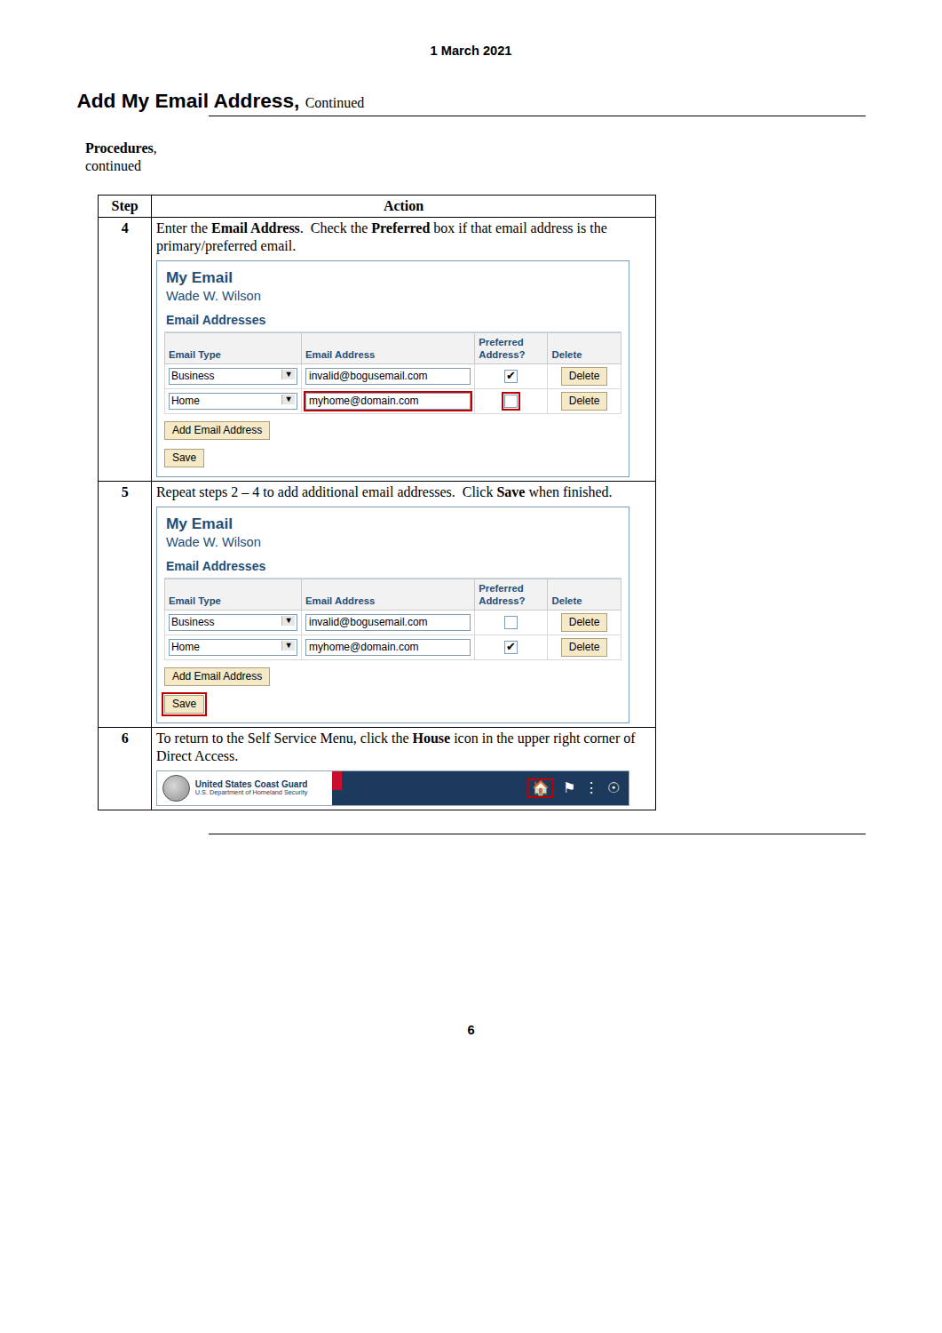1 March 2021
Add My Email Address, Continued
Procedures,
continued
| Step | Action |
| --- | --- |
| 4 | Enter the Email Address . Check the Preferred box if that email address is the primary/preferred email. My Email Wade W. Wilson Email Addresses / Email Type / Email Address / Preferred Address? / Delete / / --- / --- / --- / --- / / ▼ Business / invalid@bogusemail.com / / Delete / / ▼ Home / myhome@domain.com / / Delete / Add Email Address Save |
| 5 | Repeat steps 2 – 4 to add additional email addresses. Click Save when finished. My Email Wade W. Wilson Email Addresses / Email Type / Email Address / Preferred Address? / Delete / / --- / --- / --- / --- / / ▼ Business / invalid@bogusemail.com / / Delete / / ▼ Home / myhome@domain.com / / Delete / Add Email Address Save |
| 6 | To return to the Self Service Menu, click the House icon in the upper right corner of Direct Access. United States Coast Guard U.S. Department of Homeland Security 🏠 ⚑ ⋮ ☉ |
6